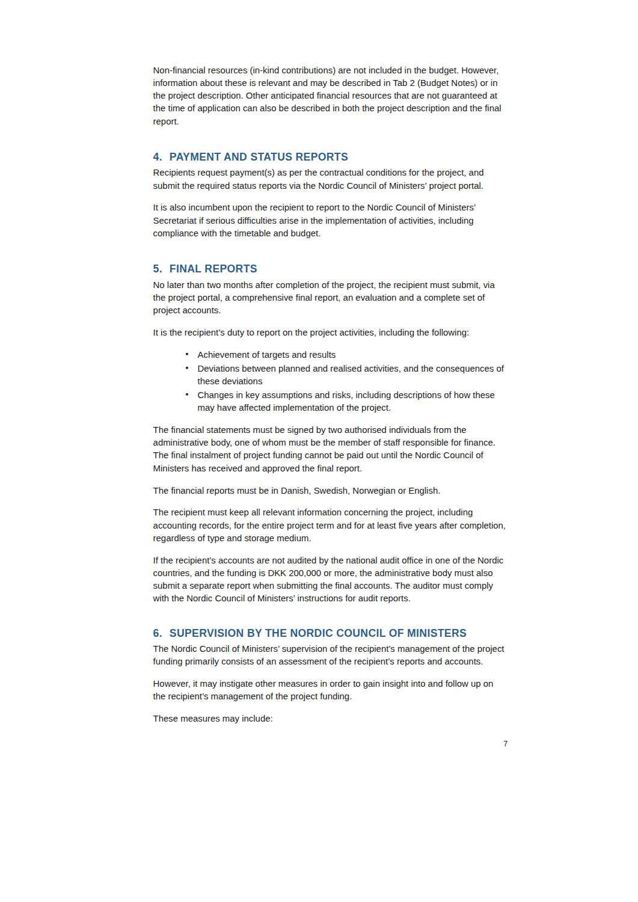Non-financial resources (in-kind contributions) are not included in the budget. However, information about these is relevant and may be described in Tab 2 (Budget Notes) or in the project description. Other anticipated financial resources that are not guaranteed at the time of application can also be described in both the project description and the final report.
4. Payment and status reports
Recipients request payment(s) as per the contractual conditions for the project, and submit the required status reports via the Nordic Council of Ministers’ project portal.
It is also incumbent upon the recipient to report to the Nordic Council of Ministers’ Secretariat if serious difficulties arise in the implementation of activities, including compliance with the timetable and budget.
5. Final reports
No later than two months after completion of the project, the recipient must submit, via the project portal, a comprehensive final report, an evaluation and a complete set of project accounts.
It is the recipient’s duty to report on the project activities, including the following:
Achievement of targets and results
Deviations between planned and realised activities, and the consequences of these deviations
Changes in key assumptions and risks, including descriptions of how these may have affected implementation of the project.
The financial statements must be signed by two authorised individuals from the administrative body, one of whom must be the member of staff responsible for finance. The final instalment of project funding cannot be paid out until the Nordic Council of Ministers has received and approved the final report.
The financial reports must be in Danish, Swedish, Norwegian or English.
The recipient must keep all relevant information concerning the project, including accounting records, for the entire project term and for at least five years after completion, regardless of type and storage medium.
If the recipient’s accounts are not audited by the national audit office in one of the Nordic countries, and the funding is DKK 200,000 or more, the administrative body must also submit a separate report when submitting the final accounts. The auditor must comply with the Nordic Council of Ministers’ instructions for audit reports.
6. Supervision by the Nordic Council of Ministers
The Nordic Council of Ministers’ supervision of the recipient’s management of the project funding primarily consists of an assessment of the recipient’s reports and accounts.
However, it may instigate other measures in order to gain insight into and follow up on the recipient’s management of the project funding.
These measures may include:
7